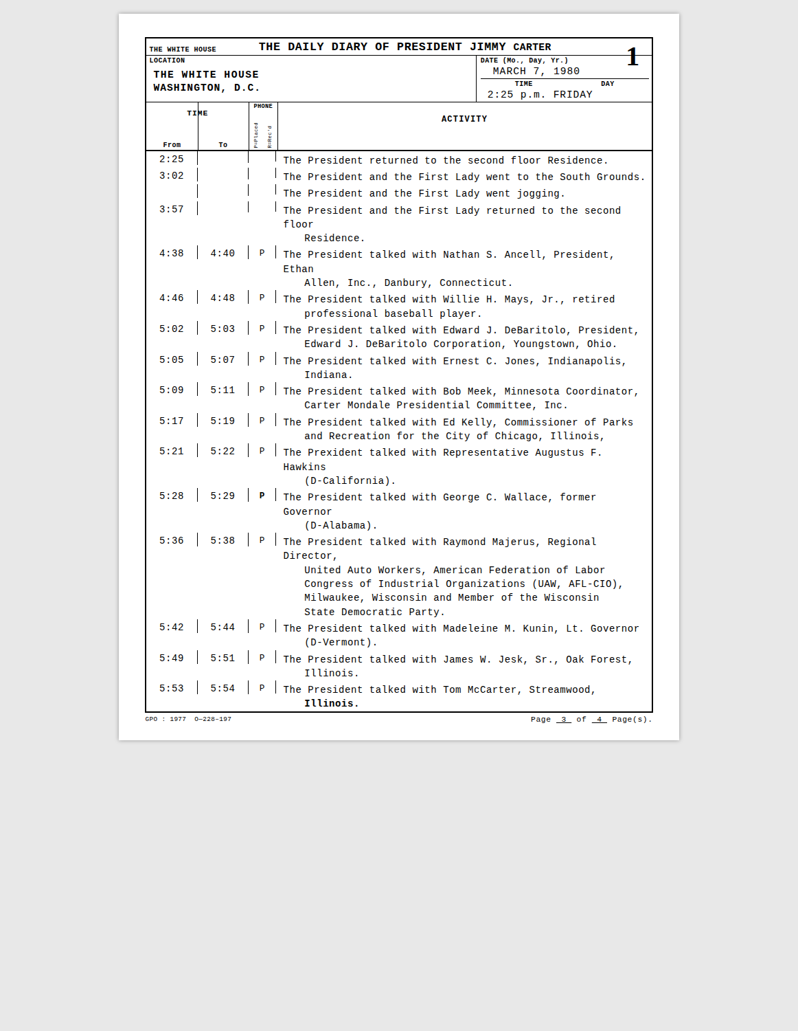THE WHITE HOUSE
THE DAILY DIARY OF PRESIDENT JIMMY CARTER
LOCATION
THE WHITE HOUSE
WASHINGTON, D.C.
DATE (Mo., Day, Yr.)
MARCH 7, 1980
TIME DAY
2:25 p.m. FRIDAY
TIME
From To
PHONE
P=Placed R=Rec'd
ACTIVITY
1
2:25
The President returned to the second floor Residence.
3:02
The President and the First Lady went to the South Grounds.
The President and the First Lady went jogging.
3:57
The President and the First Lady returned to the second floor Residence.
4:38
4:40
P
The President talked with Nathan S. Ancell, President, Ethan Allen, Inc., Danbury, Connecticut.
4:46
4:48
P
The President talked with Willie H. Mays, Jr., retired professional baseball player.
5:02
5:03
P
The President talked with Edward J. DeBaritolo, President, Edward J. DeBaritolo Corporation, Youngstown, Ohio.
5:05
5:07
P
The President talked with Ernest C. Jones, Indianapolis, Indiana.
5:09
5:11
P
The President talked with Bob Meek, Minnesota Coordinator, Carter Mondale Presidential Committee, Inc.
5:17
5:19
P
The President talked with Ed Kelly, Commissioner of Parks and Recreation for the City of Chicago, Illinois,
5:21
5:22
P
The Prexident talked with Representative Augustus F. Hawkins (D-California).
5:28
5:29
P
The President talked with George C. Wallace, former Governor (D-Alabama).
5:36
5:38
P
The President talked with Raymond Majerus, Regional Director, United Auto Workers, American Federation of Labor Congress of Industrial Organizations (UAW, AFL-CIO), Milwaukee, Wisconsin and Member of the Wisconsin State Democratic Party.
5:42
5:44
P
The President talked with Madeleine M. Kunin, Lt. Governor (D-Vermont).
5:49
5:51
P
The President talked with James W. Jesk, Sr., Oak Forest, Illinois.
5:53
5:54
P
The President talked with Tom McCarter, Streamwood, Illinois.
GPO : 1977 O—228–197
Page 3 of 4 Page(s).